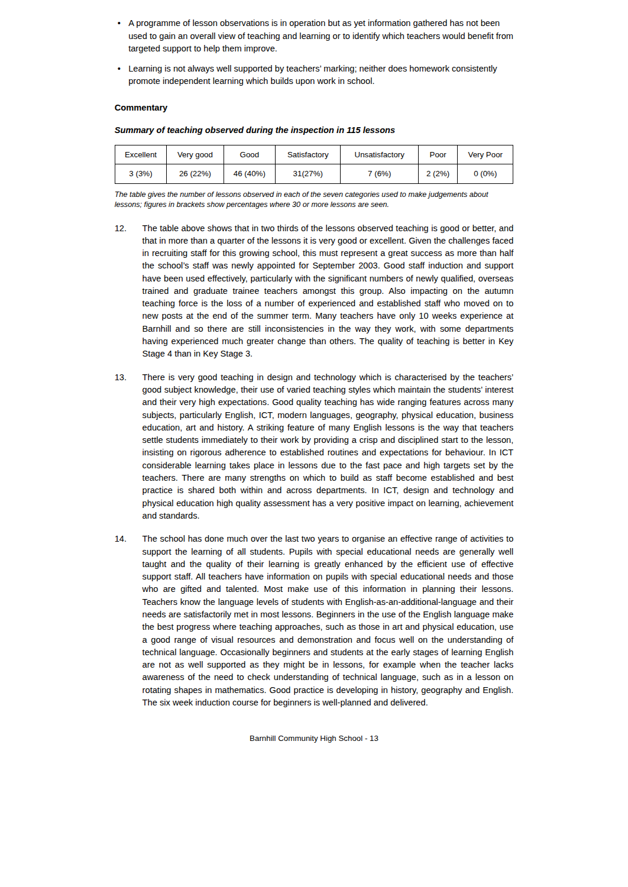A programme of lesson observations is in operation but as yet information gathered has not been used to gain an overall view of teaching and learning or to identify which teachers would benefit from targeted support to help them improve.
Learning is not always well supported by teachers’ marking; neither does homework consistently promote independent learning which builds upon work in school.
Commentary
Summary of teaching observed during the inspection in 115 lessons
| Excellent | Very good | Good | Satisfactory | Unsatisfactory | Poor | Very Poor |
| --- | --- | --- | --- | --- | --- | --- |
| 3 (3%) | 26 (22%) | 46 (40%) | 31(27%) | 7 (6%) | 2 (2%) | 0 (0%) |
The table gives the number of lessons observed in each of the seven categories used to make judgements about lessons; figures in brackets show percentages where 30 or more lessons are seen.
The table above shows that in two thirds of the lessons observed teaching is good or better, and that in more than a quarter of the lessons it is very good or excellent. Given the challenges faced in recruiting staff for this growing school, this must represent a great success as more than half the school’s staff was newly appointed for September 2003. Good staff induction and support have been used effectively, particularly with the significant numbers of newly qualified, overseas trained and graduate trainee teachers amongst this group. Also impacting on the autumn teaching force is the loss of a number of experienced and established staff who moved on to new posts at the end of the summer term. Many teachers have only 10 weeks experience at Barnhill and so there are still inconsistencies in the way they work, with some departments having experienced much greater change than others. The quality of teaching is better in Key Stage 4 than in Key Stage 3.
There is very good teaching in design and technology which is characterised by the teachers’ good subject knowledge, their use of varied teaching styles which maintain the students’ interest and their very high expectations. Good quality teaching has wide ranging features across many subjects, particularly English, ICT, modern languages, geography, physical education, business education, art and history. A striking feature of many English lessons is the way that teachers settle students immediately to their work by providing a crisp and disciplined start to the lesson, insisting on rigorous adherence to established routines and expectations for behaviour. In ICT considerable learning takes place in lessons due to the fast pace and high targets set by the teachers. There are many strengths on which to build as staff become established and best practice is shared both within and across departments. In ICT, design and technology and physical education high quality assessment has a very positive impact on learning, achievement and standards.
The school has done much over the last two years to organise an effective range of activities to support the learning of all students. Pupils with special educational needs are generally well taught and the quality of their learning is greatly enhanced by the efficient use of effective support staff. All teachers have information on pupils with special educational needs and those who are gifted and talented. Most make use of this information in planning their lessons. Teachers know the language levels of students with English-as-an-additional-language and their needs are satisfactorily met in most lessons. Beginners in the use of the English language make the best progress where teaching approaches, such as those in art and physical education, use a good range of visual resources and demonstration and focus well on the understanding of technical language. Occasionally beginners and students at the early stages of learning English are not as well supported as they might be in lessons, for example when the teacher lacks awareness of the need to check understanding of technical language, such as in a lesson on rotating shapes in mathematics. Good practice is developing in history, geography and English. The six week induction course for beginners is well-planned and delivered.
Barnhill Community High School - 13